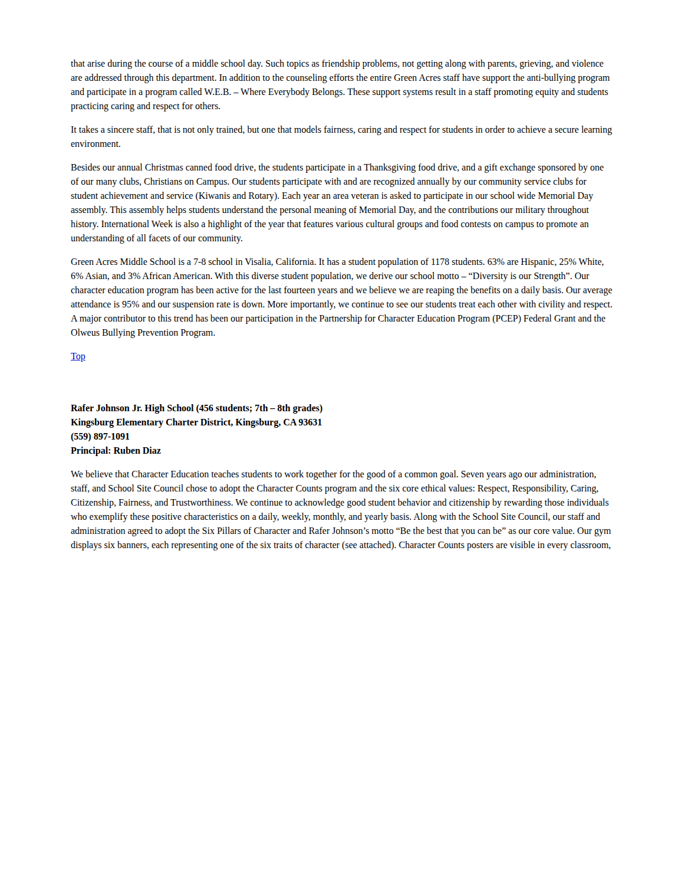that arise during the course of a middle school day. Such topics as friendship problems, not getting along with parents, grieving, and violence are addressed through this department. In addition to the counseling efforts the entire Green Acres staff have support the anti-bullying program and participate in a program called W.E.B. – Where Everybody Belongs. These support systems result in a staff promoting equity and students practicing caring and respect for others.
It takes a sincere staff, that is not only trained, but one that models fairness, caring and respect for students in order to achieve a secure learning environment.
Besides our annual Christmas canned food drive, the students participate in a Thanksgiving food drive, and a gift exchange sponsored by one of our many clubs, Christians on Campus. Our students participate with and are recognized annually by our community service clubs for student achievement and service (Kiwanis and Rotary). Each year an area veteran is asked to participate in our school wide Memorial Day assembly. This assembly helps students understand the personal meaning of Memorial Day, and the contributions our military throughout history. International Week is also a highlight of the year that features various cultural groups and food contests on campus to promote an understanding of all facets of our community.
Green Acres Middle School is a 7-8 school in Visalia, California. It has a student population of 1178 students. 63% are Hispanic, 25% White, 6% Asian, and 3% African American. With this diverse student population, we derive our school motto – “Diversity is our Strength”. Our character education program has been active for the last fourteen years and we believe we are reaping the benefits on a daily basis. Our average attendance is 95% and our suspension rate is down. More importantly, we continue to see our students treat each other with civility and respect. A major contributor to this trend has been our participation in the Partnership for Character Education Program (PCEP) Federal Grant and the Olweus Bullying Prevention Program.
Top
Rafer Johnson Jr. High School (456 students; 7th – 8th grades)
Kingsburg Elementary Charter District, Kingsburg, CA 93631
(559) 897-1091
Principal: Ruben Diaz
We believe that Character Education teaches students to work together for the good of a common goal. Seven years ago our administration, staff, and School Site Council chose to adopt the Character Counts program and the six core ethical values: Respect, Responsibility, Caring, Citizenship, Fairness, and Trustworthiness. We continue to acknowledge good student behavior and citizenship by rewarding those individuals who exemplify these positive characteristics on a daily, weekly, monthly, and yearly basis. Along with the School Site Council, our staff and administration agreed to adopt the Six Pillars of Character and Rafer Johnson’s motto “Be the best that you can be” as our core value. Our gym displays six banners, each representing one of the six traits of character (see attached). Character Counts posters are visible in every classroom,